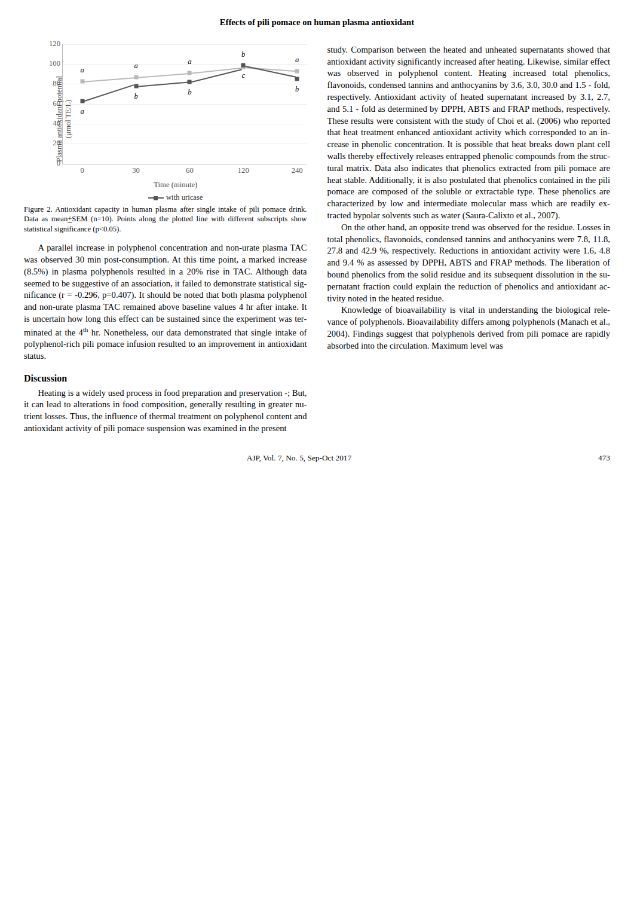Effects of pili pomace on human plasma antioxidant
Plasma antioxidant potential
(µmol TE/L)
120
100
80
60
40
20
0
0
30
60
120
240
a
a
a
b
a
a
b
b
c
b
Time (minute)
with uricase
Figure 2. Antioxidant capacity in human plasma after single intake of pili pomace drink. Data as mean+SEM (n=10). Points along the plotted line with different subscripts show statistical significance (p<0.05).
A parallel increase in polyphenol concentration and non-urate plasma TAC was observed 30 min post-consumption. At this time point, a marked increase (8.5%) in plasma polyphenols resulted in a 20% rise in TAC. Although data seemed to be suggestive of an association, it failed to demonstrate statistical significance (r = -0.296, p=0.407). It should be noted that both plasma polyphenol and non-urate plasma TAC remained above baseline values 4 hr after intake. It is uncertain how long this effect can be sustained since the experiment was terminated at the 4th hr. Nonetheless, our data demonstrated that single intake of polyphenol-rich pili pomace infusion resulted to an improvement in antioxidant status.
Discussion
Heating is a widely used process in food preparation and preservation -; But, it can lead to alterations in food composition, generally resulting in greater nutrient losses. Thus, the influence of thermal treatment on polyphenol content and antioxidant activity of pili pomace suspension was examined in the present
study. Comparison between the heated and unheated supernatants showed that antioxidant activity significantly increased after heating. Likewise, similar effect was observed in polyphenol content. Heating increased total phenolics, flavonoids, condensed tannins and anthocyanins by 3.6, 3.0, 30.0 and 1.5 - fold, respectively. Antioxidant activity of heated supernatant increased by 3.1, 2.7, and 5.1 - fold as determined by DPPH, ABTS and FRAP methods, respectively. These results were consistent with the study of Choi et al. (2006) who reported that heat treatment enhanced antioxidant activity which corresponded to an increase in phenolic concentration. It is possible that heat breaks down plant cell walls thereby effectively releases entrapped phenolic compounds from the structural matrix. Data also indicates that phenolics extracted from pili pomace are heat stable. Additionally, it is also postulated that phenolics contained in the pili pomace are composed of the soluble or extractable type. These phenolics are characterized by low and intermediate molecular mass which are readily extracted bypolar solvents such as water (Saura-Calixto et al., 2007).
On the other hand, an opposite trend was observed for the residue. Losses in total phenolics, flavonoids, condensed tannins and anthocyanins were 7.8, 11.8, 27.8 and 42.9 %, respectively. Reductions in antioxidant activity were 1.6, 4.8 and 9.4 % as assessed by DPPH, ABTS and FRAP methods. The liberation of bound phenolics from the solid residue and its subsequent dissolution in the supernatant fraction could explain the reduction of phenolics and antioxidant activity noted in the heated residue.
Knowledge of bioavailability is vital in understanding the biological relevance of polyphenols. Bioavailability differs among polyphenols (Manach et al., 2004). Findings suggest that polyphenols derived from pili pomace are rapidly absorbed into the circulation. Maximum level was
AJP, Vol. 7, No. 5, Sep-Oct 2017
473